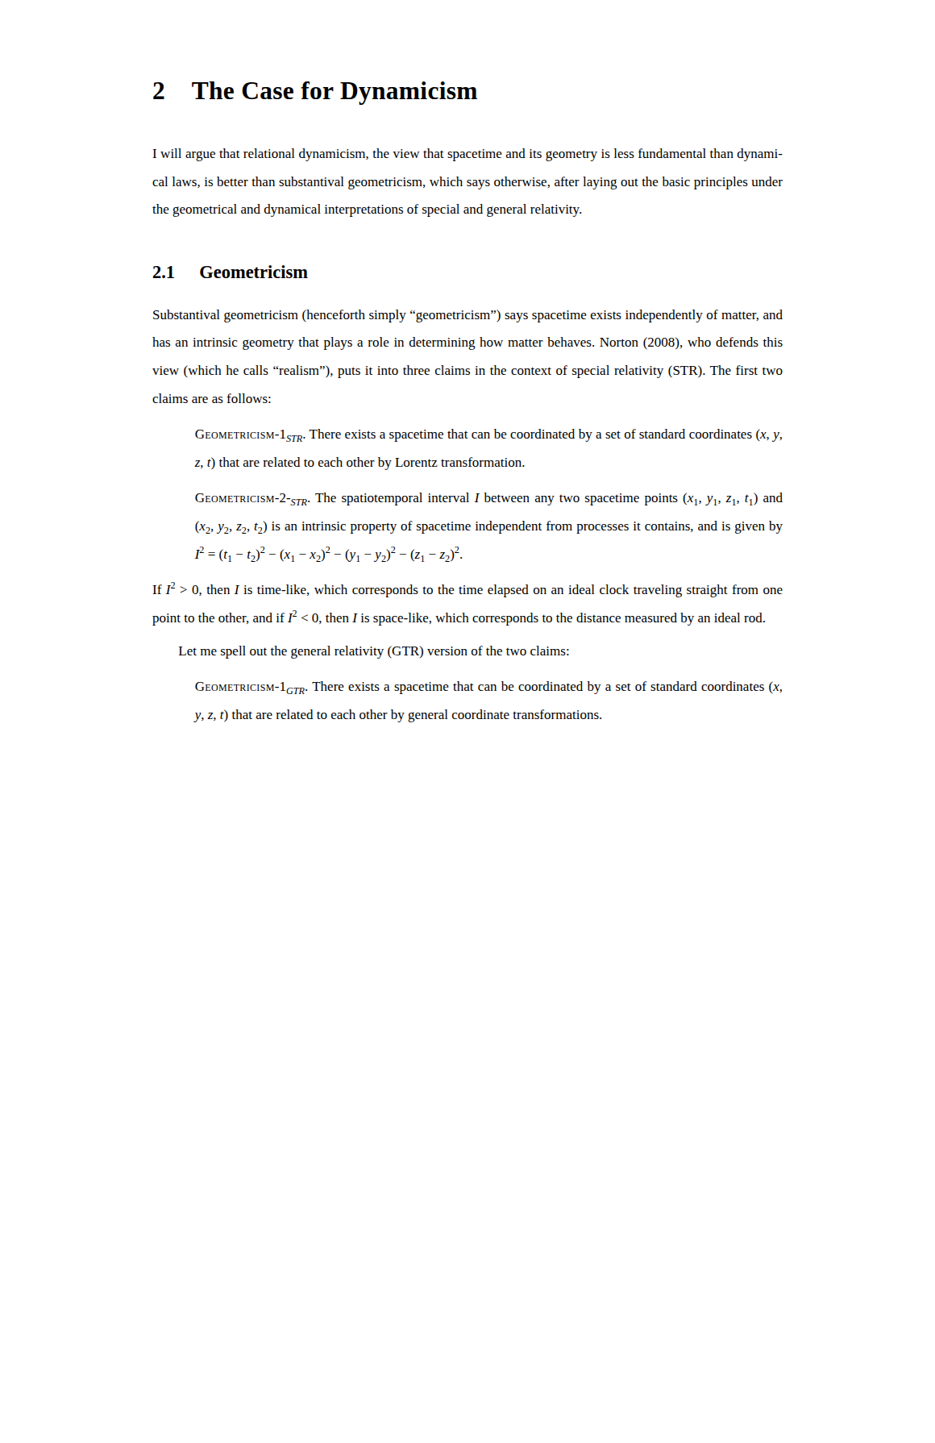2 The Case for Dynamicism
I will argue that relational dynamicism, the view that spacetime and its geometry is less fundamental than dynamical laws, is better than substantival geometricism, which says otherwise, after laying out the basic principles under the geometrical and dynamical interpretations of special and general relativity.
2.1 Geometricism
Substantival geometricism (henceforth simply “geometricism”) says spacetime exists independently of matter, and has an intrinsic geometry that plays a role in determining how matter behaves. Norton (2008), who defends this view (which he calls “realism”), puts it into three claims in the context of special relativity (STR). The first two claims are as follows:
Geometricism-1STR. There exists a spacetime that can be coordinated by a set of standard coordinates (x, y, z, t) that are related to each other by Lorentz transformation.
Geometricism-2-STR. The spatiotemporal interval I between any two spacetime points (x1, y1, z1, t1) and (x2, y2, z2, t2) is an intrinsic property of spacetime independent from processes it contains, and is given by I2 = (t1 − t2)2 − (x1 − x2)2 − (y1 − y2)2 − (z1 − z2)2.
If I2 > 0, then I is time-like, which corresponds to the time elapsed on an ideal clock traveling straight from one point to the other, and if I2 < 0, then I is space-like, which corresponds to the distance measured by an ideal rod.
Let me spell out the general relativity (GTR) version of the two claims:
Geometricism-1GTR. There exists a spacetime that can be coordinated by a set of standard coordinates (x, y, z, t) that are related to each other by general coordinate transformations.
6